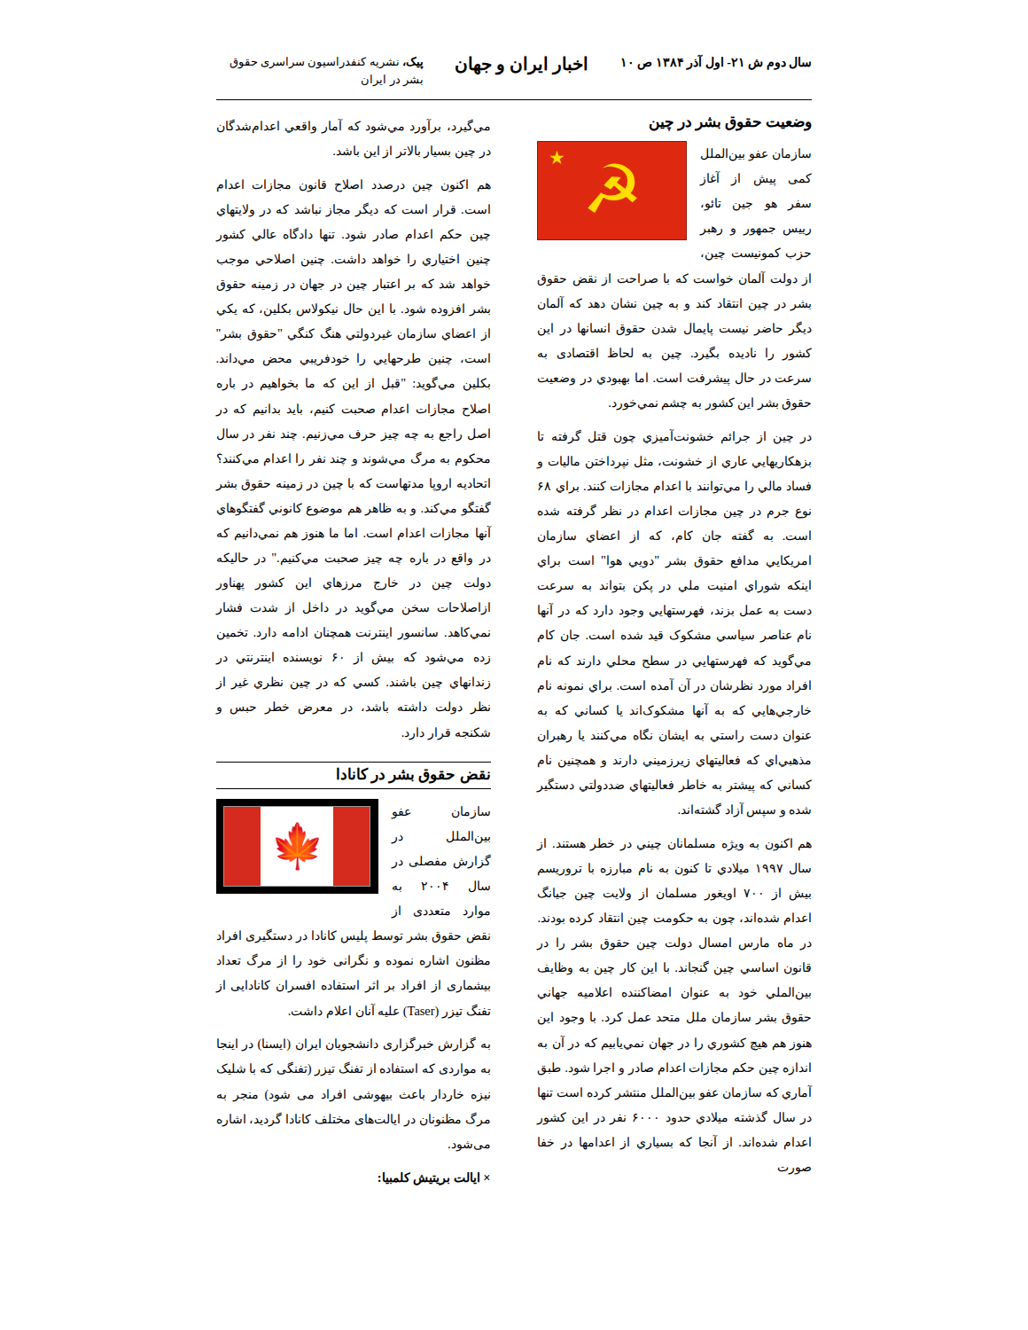سال دوم ش ۲۱- اول آذر ۱۳۸۴ ص ۱۰
اخبار ایران و جهان
پیک، نشریه کنفدراسیون سراسری حقوق بشر در ایران
وضعیت حقوق بشر در چین
★ ☭
سازمان عفو بین‌الملل کمی پیش از آغاز سفر هو جین تائو، رییس جمهور و رهبر حزب کمونیست چین، از دولت آلمان خواست که با صراحت از نقض حقوق بشر در چین انتقاد کند و به چین نشان دهد که آلمان دیگر حاضر نیست پایمال شدن حقوق انسانها در این کشور را نادیده بگیرد. چین به لحاظ اقتصادی به سرعت در حال پیشرفت است. اما بهبودي در وضعیت حقوق بشر این کشور به چشم نمي‌خورد.
در چین از جرائم خشونت‌آمیزي چون قتل گرفته تا بزهکاریهایي عاري از خشونت، مثل نپرداختن مالیات و فساد مالي را مي‌توانند با اعدام مجازات کنند. براي ۶۸ نوع جرم در چین مجازات اعدام در نظر گرفته شده است. به گفته جان کام، که از اعضاي سازمان امریکایي مدافع حقوق بشر "دویي هوا" است براي اینکه شوراي امنیت ملي در پکن بتواند به سرعت دست به عمل بزند، فهرستهایي وجود دارد که در آنها نام عناصر سیاسي مشکوک قید شده است. جان کام مي‌گوید که فهرستهایي در سطح محلي دارند که نام افراد مورد نظرشان در آن آمده است. براي نمونه نام خارجي‌هایي که به آنها مشکوک‌اند یا کساني که به عنوان دست راستي به ایشان نگاه مي‌کنند یا رهبران مذهبي‌اي که فعالیتهاي زیرزمیني دارند و همچنین نام کساني که پیشتر به خاطر فعالیتهاي ضددولتي دستگیر شده و سپس آزاد گشته‌اند.
هم اکنون به ویژه مسلمانان چیني در خطر هستند. از سال ۱۹۹۷ میلادي تا کنون به نام مبارزه با تروریسم بیش از ۷۰۰ اویغور مسلمان از ولایت چین جیانگ اعدام شده‌اند، چون به حکومت چین انتقاد کرده بودند. در ماه مارس امسال دولت چین حقوق بشر را در قانون اساسي چین گنجاند. با این کار چین به وظایف بین‌الملي خود به عنوان امضاکننده اعلامیه جهاني حقوق بشر سازمان ملل متحد عمل کرد. با وجود این هنوز هم هیچ کشوري را در جهان نمي‌یابیم که در آن به اندازه چین حکم مجازات اعدام صادر و اجرا شود. طبق آماري که سازمان عفو بین‌الملل منتشر کرده است تنها در سال گذشته میلادي حدود ۶۰۰۰ نفر در این کشور اعدام شده‌اند. از آنجا که بسیاري از اعدامها در خفا صورت
مي‌گیرد، برآورد مي‌شود که آمار واقعي اعدام‌شدگان در چین بسیار بالاتر از این باشد.
هم اکنون چین درصدد اصلاح قانون مجازات اعدام است. قرار است که دیگر مجاز نباشد که در ولایتهاي چین حکم اعدام صادر شود. تنها دادگاه عالي کشور چنین اختیاري را خواهد داشت. چنین اصلاحي موجب خواهد شد که بر اعتبار چین در جهان در زمینه حقوق بشر افزوده شود. با این حال نیکولاس بکلین، که یکي از اعضاي سازمان غیردولتي هنگ کنگي "حقوق بشر" است، چنین طرحهایي را خودفریبي محض مي‌داند. بکلین مي‌گوید: "قبل از این که ما بخواهیم در باره اصلاح مجازات اعدام صحبت کنیم، باید بدانیم که در اصل راجع به چه چیز حرف مي‌زنیم. چند نفر در سال محکوم به مرگ مي‌شوند و چند نفر را اعدام مي‌کنند؟ اتحادیه اروپا مدتهاست که با چین در زمینه حقوق بشر گفتگو مي‌کند. و به ظاهر هم موضوع کانوني گفتگوهاي آنها مجازات اعدام است. اما ما هنوز هم نمي‌دانیم که در واقع در باره چه چیز صحبت مي‌کنیم." در حالیکه دولت چین در خارج مرزهاي این کشور پهناور ازاصلاحات سخن مي‌گوید در داخل از شدت فشار نمي‌کاهد. سانسور اینترنت همچنان ادامه دارد. تخمین زده مي‌شود که بیش از ۶۰ نویسنده اینترنتي در زندانهاي چین باشند. کسي که در چین نظري غیر از نظر دولت داشته باشد، در معرض خطر حبس و شکنجه قرار دارد.
نقض حقوق بشر در کانادا
🍁
سازمان عفو بین‌الملل در گزارش مفصلی در سال ۲۰۰۴ به موارد متعددی از نقض حقوق بشر توسط پلیس کانادا در دستگیری افراد مظنون اشاره نموده و نگرانی خود را از مرگ تعداد بیشماری از افراد بر اثر استفاده افسران کانادایی از تفنگ تیزر (Taser) علیه آنان اعلام داشت.
به گزارش خبرگزاری دانشجویان ایران (ایسنا) در اینجا به مواردی که استفاده از تفنگ تیزر (تفنگی که با شلیک نیزه خاردار باعث بیهوشی افراد می شود) منجر به مرگ مظنونان در ایالت‌های مختلف کانادا گردید، اشاره می‌شود.
× ایالت بریتیش کلمبیا: